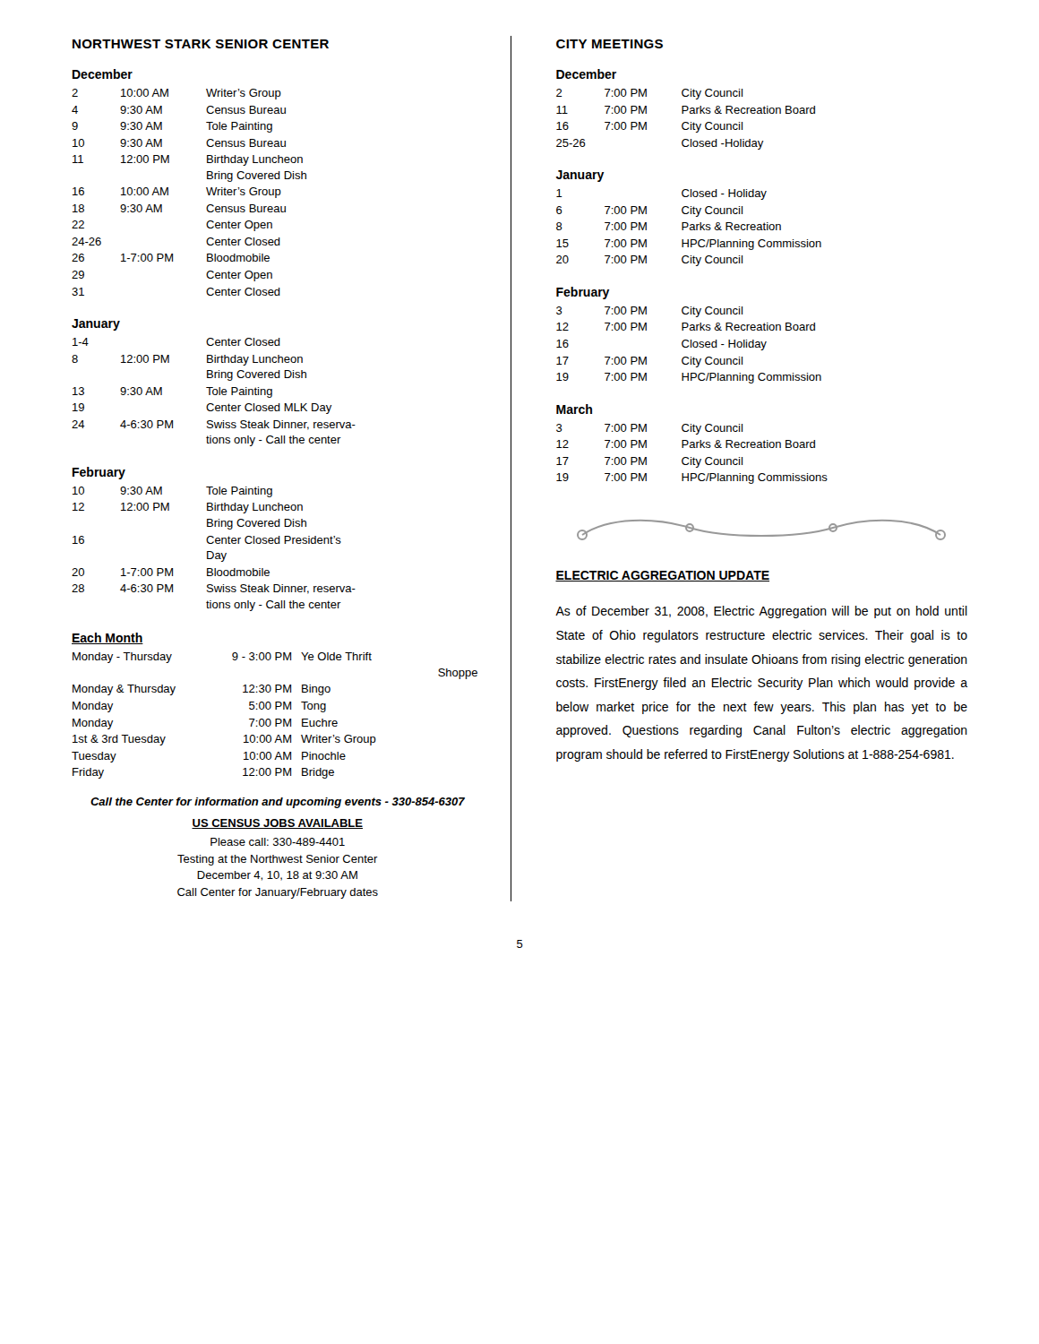NORTHWEST STARK SENIOR CENTER
December
| 2 | 10:00 AM | Writer’s Group |
| 4 | 9:30 AM | Census Bureau |
| 9 | 9:30 AM | Tole Painting |
| 10 | 9:30 AM | Census Bureau |
| 11 | 12:00 PM | Birthday Luncheon Bring Covered Dish |
| 16 | 10:00 AM | Writer’s Group |
| 18 | 9:30 AM | Census Bureau |
| 22 | | Center Open |
| 24-26 | | Center Closed |
| 26 | 1-7:00 PM | Bloodmobile |
| 29 | | Center Open |
| 31 | | Center Closed |
January
| 1-4 | | Center Closed |
| 8 | 12:00 PM | Birthday Luncheon Bring Covered Dish |
| 13 | 9:30 AM | Tole Painting |
| 19 | | Center Closed MLK Day |
| 24 | 4-6:30 PM | Swiss Steak Dinner, reserva- tions only - Call the center |
February
| 10 | 9:30 AM | Tole Painting |
| 12 | 12:00 PM | Birthday Luncheon Bring Covered Dish |
| 16 | | Center Closed President’s Day |
| 20 | 1-7:00 PM | Bloodmobile |
| 28 | 4-6:30 PM | Swiss Steak Dinner, reserva- tions only - Call the center |
Each Month
| Monday - Thursday | 9 - 3:00 PM | Ye Olde Thrift Shoppe |
| Monday & Thursday | 12:30 PM | Bingo |
| Monday | 5:00 PM | Tong |
| Monday | 7:00 PM | Euchre |
| 1st & 3rd Tuesday | 10:00 AM | Writer’s Group |
| Tuesday | 10:00 AM | Pinochle |
| Friday | 12:00 PM | Bridge |
Call the Center for information and upcoming events - 330-854-6307
US CENSUS JOBS AVAILABLE Please call: 330-489-4401
Testing at the Northwest Senior Center
December 4, 10, 18 at 9:30 AM
Call Center for January/February dates
CITY MEETINGS
December
| 2 | 7:00 PM | City Council |
| 11 | 7:00 PM | Parks & Recreation Board |
| 16 | 7:00 PM | City Council |
| 25-26 | | Closed -Holiday |
January
| 1 | | Closed - Holiday |
| 6 | 7:00 PM | City Council |
| 8 | 7:00 PM | Parks & Recreation |
| 15 | 7:00 PM | HPC/Planning Commission |
| 20 | 7:00 PM | City Council |
February
| 3 | 7:00 PM | City Council |
| 12 | 7:00 PM | Parks & Recreation Board |
| 16 | | Closed - Holiday |
| 17 | 7:00 PM | City Council |
| 19 | 7:00 PM | HPC/Planning Commission |
March
| 3 | 7:00 PM | City Council |
| 12 | 7:00 PM | Parks & Recreation Board |
| 17 | 7:00 PM | City Council |
| 19 | 7:00 PM | HPC/Planning Commissions |
ELECTRIC AGGREGATION UPDATE
As of December 31, 2008, Electric Aggregation will be put on hold until State of Ohio regulators restructure electric services. Their goal is to stabilize electric rates and insulate Ohioans from rising electric generation costs. FirstEnergy filed an Electric Security Plan which would provide a below market price for the next few years. This plan has yet to be approved. Questions regarding Canal Fulton’s electric aggregation program should be referred to FirstEnergy Solutions at 1-888-254-6981.
5